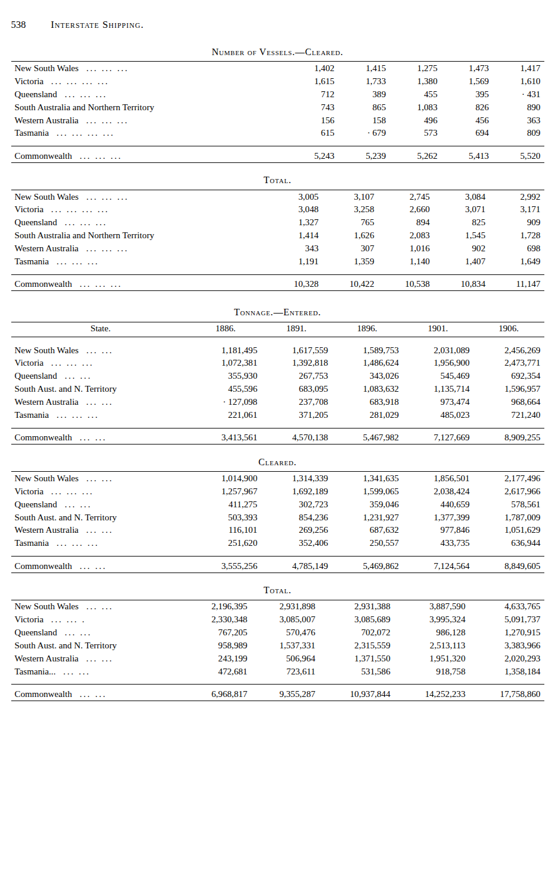538 Interstate Shipping.
Number of Vessels.—Cleared.
| New South Wales ... ... ... | 1,402 | 1,415 | 1,275 | 1,473 | 1,417 |
| Victoria ... ... ... ... | 1,615 | 1,733 | 1,380 | 1,569 | 1,610 |
| Queensland ... ... ... | 712 | 389 | 455 | 395 | · 431 |
| South Australia and Northern Territory | 743 | 865 | 1,083 | 826 | 890 |
| Western Australia ... ... ... | 156 | 158 | 496 | 456 | 363 |
| Tasmania ... ... ... ... | 615 | · 679 | 573 | 694 | 809 |
| Commonwealth ... ... ... | 5,243 | 5,239 | 5,262 | 5,413 | 5,520 |
Total.
| New South Wales ... ... ... | 3,005 | 3,107 | 2,745 | 3,084 | 2,992 |
| Victoria ... ... ... ... | 3,048 | 3,258 | 2,660 | 3,071 | 3,171 |
| Queensland ... ... ... | 1,327 | 765 | 894 | 825 | 909 |
| South Australia and Northern Territory | 1,414 | 1,626 | 2,083 | 1,545 | 1,728 |
| Western Australia ... ... ... | 343 | 307 | 1,016 | 902 | 698 |
| Tasmania ... ... ... | 1,191 | 1,359 | 1,140 | 1,407 | 1,649 |
| Commonwealth ... ... ... | 10,328 | 10,422 | 10,538 | 10,834 | 11,147 |
Tonnage.—Entered.
| State. | 1886. | 1891. | 1896. | 1901. | 1906. |
| --- | --- | --- | --- | --- | --- |
| New South Wales ... ... | 1,181,495 | 1,617,559 | 1,589,753 | 2,031,089 | 2,456,269 |
| Victoria ... ... ... | 1,072,381 | 1,392,818 | 1,486,624 | 1,956,900 | 2,473,771 |
| Queensland ... ... | 355,930 | 267,753 | 343,026 | 545,469 | 692,354 |
| South Aust. and N. Territory | 455,596 | 683,095 | 1,083,632 | 1,135,714 | 1,596,957 |
| Western Australia ... ... | · 127,098 | 237,708 | 683,918 | 973,474 | 968,664 |
| Tasmania ... ... ... | 221,061 | 371,205 | 281,029 | 485,023 | 721,240 |
| Commonwealth ... ... | 3,413,561 | 4,570,138 | 5,467,982 | 7,127,669 | 8,909,255 |
Cleared.
| New South Wales ... ... | 1,014,900 | 1,314,339 | 1,341,635 | 1,856,501 | 2,177,496 |
| Victoria ... ... ... | 1,257,967 | 1,692,189 | 1,599,065 | 2,038,424 | 2,617,966 |
| Queensland ... ... | 411,275 | 302,723 | 359,046 | 440,659 | 578,561 |
| South Aust. and N. Territory | 503,393 | 854,236 | 1,231,927 | 1,377,399 | 1,787,009 |
| Western Australia ... ... | 116,101 | 269,256 | 687,632 | 977,846 | 1,051,629 |
| Tasmania ... ... ... | 251,620 | 352,406 | 250,557 | 433,735 | 636,944 |
| Commonwealth ... ... | 3,555,256 | 4,785,149 | 5,469,862 | 7,124,564 | 8,849,605 |
Total.
| New South Wales ... ... | 2,196,395 | 2,931,898 | 2,931,388 | 3,887,590 | 4,633,765 |
| Victoria ... ... . | 2,330,348 | 3,085,007 | 3,085,689 | 3,995,324 | 5,091,737 |
| Queensland ... ... | 767,205 | 570,476 | 702,072 | 986,128 | 1,270,915 |
| South Aust. and N. Territory | 958,989 | 1,537,331 | 2,315,559 | 2,513,113 | 3,383,966 |
| Western Australia ... ... | 243,199 | 506,964 | 1,371,550 | 1,951,320 | 2,020,293 |
| Tasmania... ... ... | 472,681 | 723,611 | 531,586 | 918,758 | 1,358,184 |
| Commonwealth ... ... | 6,968,817 | 9,355,287 | 10,937,844 | 14,252,233 | 17,758,860 |